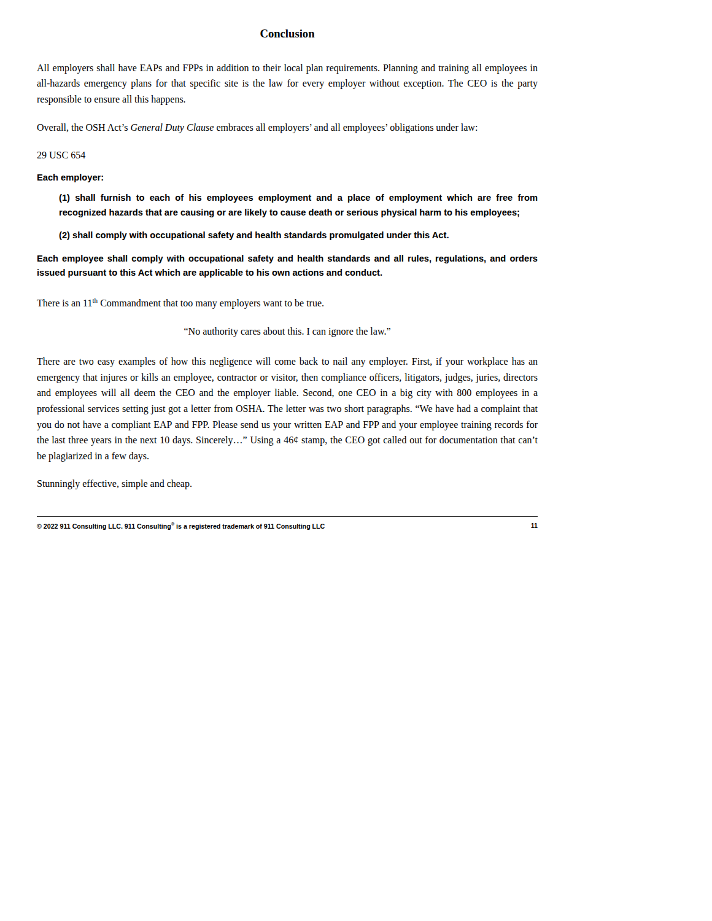Conclusion
All employers shall have EAPs and FPPs in addition to their local plan requirements. Planning and training all employees in all-hazards emergency plans for that specific site is the law for every employer without exception. The CEO is the party responsible to ensure all this happens.
Overall, the OSH Act’s General Duty Clause embraces all employers’ and all employees’ obligations under law:
29 USC 654
Each employer:
(1) shall furnish to each of his employees employment and a place of employment which are free from recognized hazards that are causing or are likely to cause death or serious physical harm to his employees;
(2) shall comply with occupational safety and health standards promulgated under this Act.
Each employee shall comply with occupational safety and health standards and all rules, regulations, and orders issued pursuant to this Act which are applicable to his own actions and conduct.
There is an 11th Commandment that too many employers want to be true.
“No authority cares about this. I can ignore the law.”
There are two easy examples of how this negligence will come back to nail any employer. First, if your workplace has an emergency that injures or kills an employee, contractor or visitor, then compliance officers, litigators, judges, juries, directors and employees will all deem the CEO and the employer liable. Second, one CEO in a big city with 800 employees in a professional services setting just got a letter from OSHA. The letter was two short paragraphs. “We have had a complaint that you do not have a compliant EAP and FPP. Please send us your written EAP and FPP and your employee training records for the last three years in the next 10 days. Sincerely…” Using a 46¢ stamp, the CEO got called out for documentation that can’t be plagiarized in a few days.
Stunningly effective, simple and cheap.
© 2022 911 Consulting LLC. 911 Consulting® is a registered trademark of 911 Consulting LLC 11